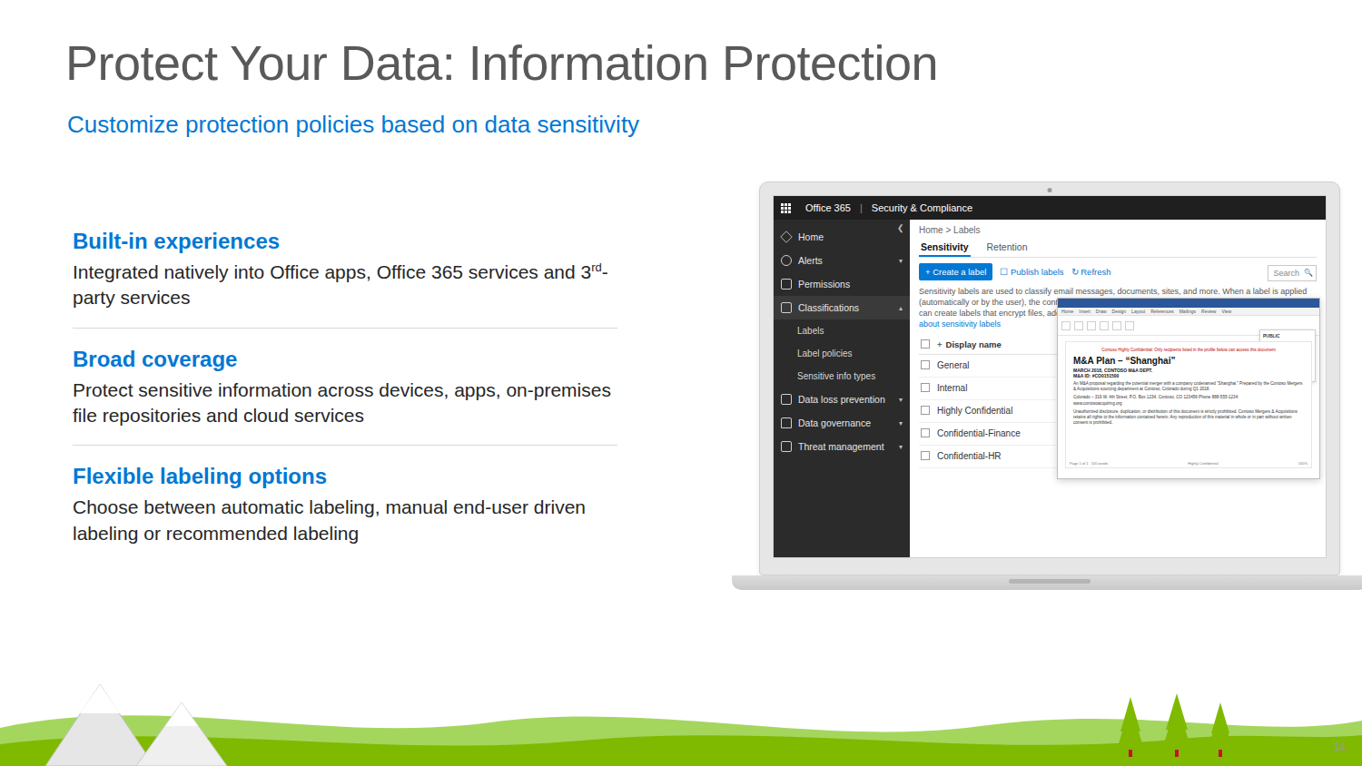Protect Your Data: Information Protection
Customize protection policies based on data sensitivity
Built-in experiences
Integrated natively into Office apps, Office 365 services and 3rd-party services
Broad coverage
Protect sensitive information across devices, apps, on-premises file repositories and cloud services
Flexible labeling options
Choose between automatic labeling, manual end-user driven labeling or recommended labeling
Office 365 | Security & Compliance
❮
Home
Alerts ▾
Permissions
Classifications ▴
Labels
Label policies
Sensitive info types
Data loss prevention ▾
Data governance ▾
Threat management ▾
Home > Labels
Sensitivity Retention
+ Create a label ☐ Publish labels ↻ Refresh Search
Sensitivity labels are used to classify email messages, documents, sites, and more. When a label is applied (automatically or by the user), the content is protected based on the settings you choose. For example, you can create labels that encrypt files, add content marking, and control user access to specific sites. Learn more about sensitivity labels
| | + Display name |
| --- | --- |
| | General |
| | Internal |
| | Highly Confidential |
| | Confidential-Finance |
| | Confidential-HR |
Home Insert Draw Design Layout References Mailings Review View
PUBLIC
General
Internal
Confidential
✓ Highly Confidential
Learn More...
Contoso Highly Confidential: Only recipients listed in the profile below can access this document
M&A Plan – “Shanghai”
MARCH 2018, CONTOSO M&A DEPT.
M&A ID: #CO0151500
An M&A proposal regarding the potential merger with a company codenamed “Shanghai.” Prepared by the Contoso Mergers & Acquisitions sourcing department at Contoso, Colorado during Q1 2018.
Colorado – 319 W. 4th Street, P.O. Box 1234, Contoso, CO 123456 Phone 888-555-1234
www.contosoacquiring.org
Unauthorized disclosure, duplication, or distribution of this document is strictly prohibited. Contoso Mergers & Acquisitions retains all rights to the information contained herein. Any reproduction of this material in whole or in part without written consent is prohibited.
Page 1 of 1 100 words Highly Confidential 100%
14